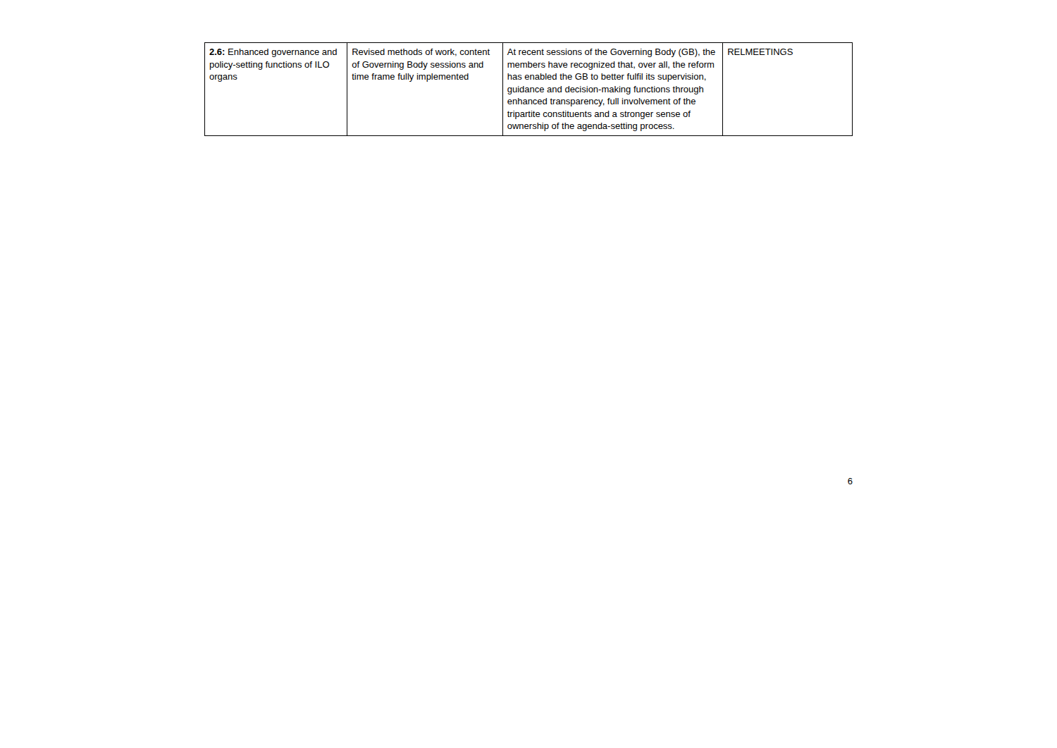| 2.6: Enhanced governance and policy-setting functions of ILO organs | Revised methods of work, content of Governing Body sessions and time frame fully implemented | At recent sessions of the Governing Body (GB), the members have recognized that, over all, the reform has enabled the GB to better fulfil its supervision, guidance and decision-making functions through enhanced transparency, full involvement of the tripartite constituents and a stronger sense of ownership of the agenda-setting process. | RELMEETINGS |
6